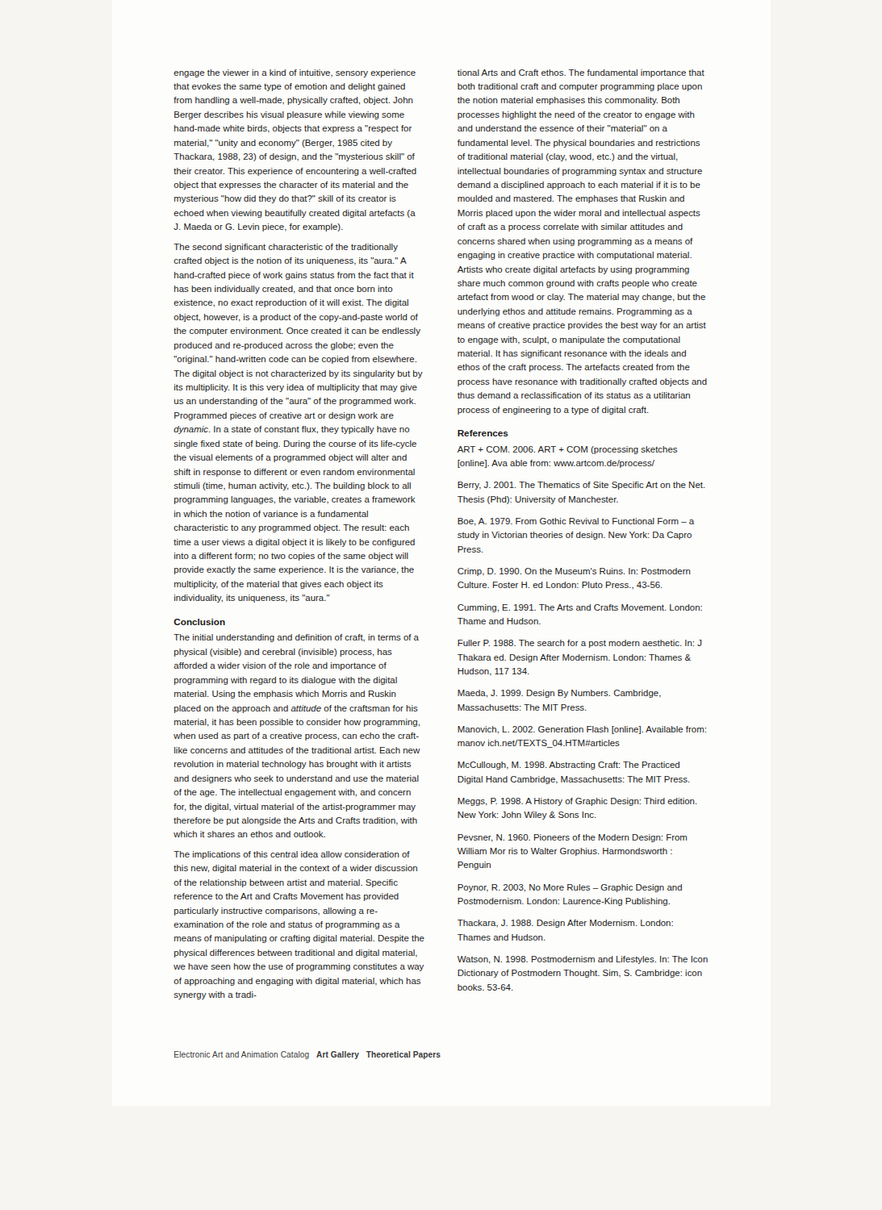engage the viewer in a kind of intuitive, sensory experience that evokes the same type of emotion and delight gained from handling a well-made, physically crafted, object. John Berger describes his visual pleasure while viewing some hand-made white birds, objects that express a "respect for material," "unity and economy" (Berger, 1985 cited by Thackara, 1988, 23) of design, and the "mysterious skill" of their creator. This experience of encountering a well-crafted object that expresses the character of its material and the mysterious "how did they do that?" skill of its creator is echoed when viewing beautifully created digital artefacts (a J. Maeda or G. Levin piece, for example).
The second significant characteristic of the traditionally crafted object is the notion of its uniqueness, its "aura." A hand-crafted piece of work gains status from the fact that it has been individually created, and that once born into existence, no exact reproduction of it will exist. The digital object, however, is a product of the copy-and-paste world of the computer environment. Once created it can be endlessly produced and re-produced across the globe; even the "original." hand-written code can be copied from elsewhere. The digital object is not characterized by its singularity but by its multiplicity. It is this very idea of multiplicity that may give us an understanding of the "aura" of the programmed work. Programmed pieces of creative art or design work are dynamic. In a state of constant flux, they typically have no single fixed state of being. During the course of its life-cycle the visual elements of a programmed object will alter and shift in response to different or even random environmental stimuli (time, human activity, etc.). The building block to all programming languages, the variable, creates a framework in which the notion of variance is a fundamental characteristic to any programmed object. The result: each time a user views a digital object it is likely to be configured into a different form; no two copies of the same object will provide exactly the same experience. It is the variance, the multiplicity, of the material that gives each object its individuality, its uniqueness, its "aura."
Conclusion
The initial understanding and definition of craft, in terms of a physical (visible) and cerebral (invisible) process, has afforded a wider vision of the role and importance of programming with regard to its dialogue with the digital material. Using the emphasis which Morris and Ruskin placed on the approach and attitude of the craftsman for his material, it has been possible to consider how programming, when used as part of a creative process, can echo the craft-like concerns and attitudes of the traditional artist. Each new revolution in material technology has brought with it artists and designers who seek to understand and use the material of the age. The intellectual engagement with, and concern for, the digital, virtual material of the artist-programmer may therefore be put alongside the Arts and Crafts tradition, with which it shares an ethos and outlook.
The implications of this central idea allow consideration of this new, digital material in the context of a wider discussion of the relationship between artist and material. Specific reference to the Art and Crafts Movement has provided particularly instructive comparisons, allowing a re-examination of the role and status of programming as a means of manipulating or crafting digital material. Despite the physical differences between traditional and digital material, we have seen how the use of programming constitutes a way of approaching and engaging with digital material, which has synergy with a tradi-
tional Arts and Craft ethos. The fundamental importance that both traditional craft and computer programming place upon the notion material emphasises this commonality. Both processes highlight the need of the creator to engage with and understand the essence of their "material" on a fundamental level. The physical boundaries and restrictions of traditional material (clay, wood, etc.) and the virtual, intellectual boundaries of programming syntax and structure demand a disciplined approach to each material if it is to be moulded and mastered. The emphases that Ruskin and Morris placed upon the wider moral and intellectual aspects of craft as a process correlate with similar attitudes and concerns shared when using programming as a means of engaging in creative practice with computational material. Artists who create digital artefacts by using programming share much common ground with crafts people who create artefact from wood or clay. The material may change, but the underlying ethos and attitude remains. Programming as a means of creative practice provides the best way for an artist to engage with, sculpt, o manipulate the computational material. It has significant resonance with the ideals and ethos of the craft process. The artefacts created from the process have resonance with traditionally crafted objects and thus demand a reclassification of its status as a utilitarian process of engineering to a type of digital craft.
References
ART + COM. 2006. ART + COM (processing sketches [online]. Ava able from: www.artcom.de/process/
Berry, J. 2001. The Thematics of Site Specific Art on the Net. Thesis (Phd): University of Manchester.
Boe, A. 1979. From Gothic Revival to Functional Form – a study in Victorian theories of design. New York: Da Capro Press.
Crimp, D. 1990. On the Museum's Ruins. In: Postmodern Culture. Foster H. ed London: Pluto Press., 43-56.
Cumming, E. 1991. The Arts and Crafts Movement. London: Thame and Hudson.
Fuller P. 1988. The search for a post modern aesthetic. In: J Thakara ed. Design After Modernism. London: Thames & Hudson, 117 134.
Maeda, J. 1999. Design By Numbers. Cambridge, Massachusetts: The MIT Press.
Manovich, L. 2002. Generation Flash [online]. Available from: manov ich.net/TEXTS_04.HTM#articles
McCullough, M. 1998. Abstracting Craft: The Practiced Digital Hand Cambridge, Massachusetts: The MIT Press.
Meggs, P. 1998. A History of Graphic Design: Third edition. New York: John Wiley & Sons Inc.
Pevsner, N. 1960. Pioneers of the Modern Design: From William Mor ris to Walter Grophius. Harmondsworth : Penguin
Poynor, R. 2003, No More Rules – Graphic Design and Postmodernism. London: Laurence-King Publishing.
Thackara, J. 1988. Design After Modernism. London: Thames and Hudson.
Watson, N. 1998. Postmodernism and Lifestyles. In: The Icon Dictionary of Postmodern Thought. Sim, S. Cambridge: icon books. 53-64.
Electronic Art and Animation Catalog Art Gallery Theoretical Papers